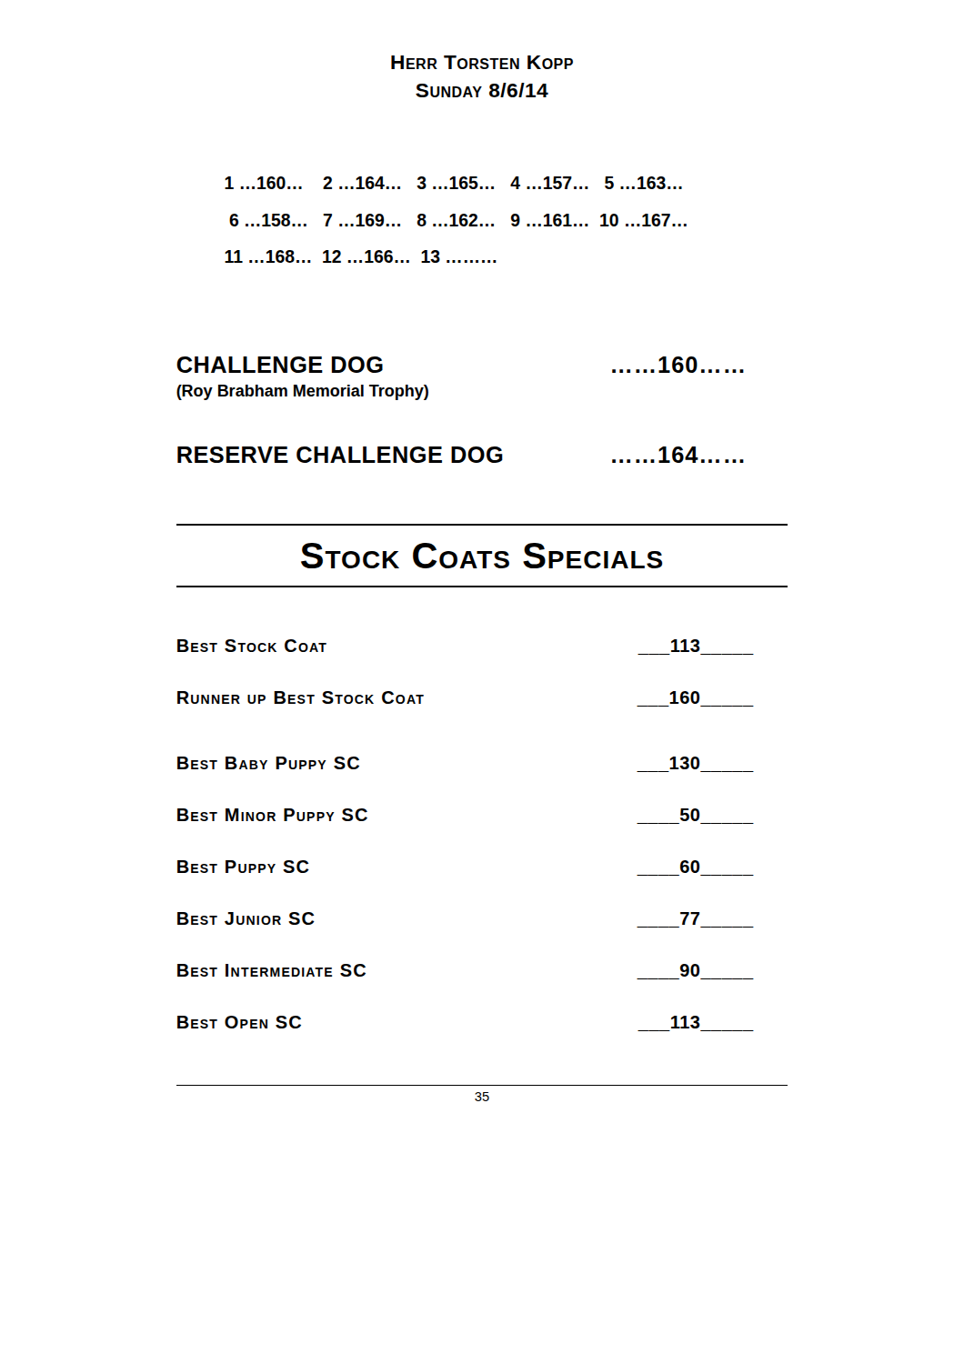Herr Torsten Kopp
Sunday 8/6/14
1 …160… 2 …164… 3 …165… 4 …157… 5 …163…
6 …158… 7 …169… 8 …162… 9 …161… 10 …167…
11 …168… 12 …166… 13 ………
CHALLENGE DOG ……160……
(Roy Brabham Memorial Trophy)
RESERVE CHALLENGE DOG ……164……
Stock Coats Specials
Best Stock Coat ___113_____
Runner up Best Stock Coat ___160_____
Best Baby Puppy SC ___130_____
Best Minor Puppy SC ____50_____
Best Puppy SC ____60_____
Best Junior SC ____77_____
Best Intermediate SC ____90_____
Best Open SC ___113_____
35